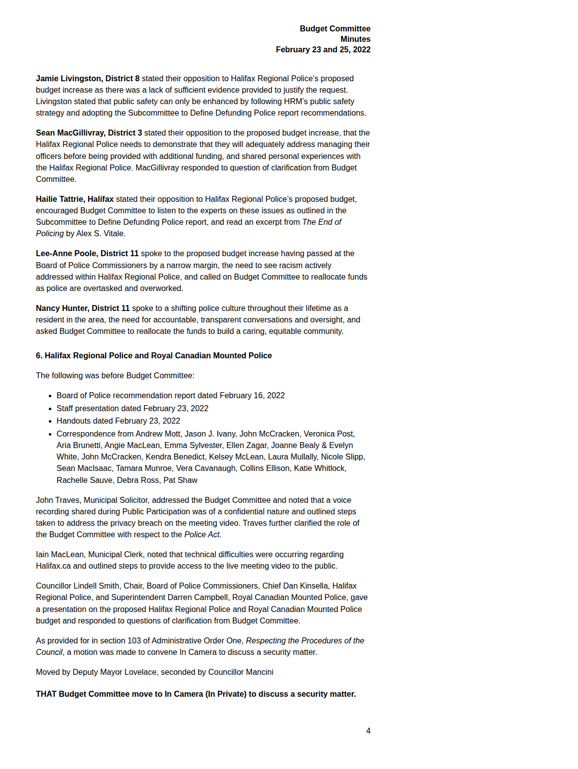Budget Committee
Minutes
February 23 and 25, 2022
Jamie Livingston, District 8 stated their opposition to Halifax Regional Police’s proposed budget increase as there was a lack of sufficient evidence provided to justify the request. Livingston stated that public safety can only be enhanced by following HRM’s public safety strategy and adopting the Subcommittee to Define Defunding Police report recommendations.
Sean MacGillivray, District 3 stated their opposition to the proposed budget increase, that the Halifax Regional Police needs to demonstrate that they will adequately address managing their officers before being provided with additional funding, and shared personal experiences with the Halifax Regional Police. MacGillivray responded to question of clarification from Budget Committee.
Hailie Tattrie, Halifax stated their opposition to Halifax Regional Police’s proposed budget, encouraged Budget Committee to listen to the experts on these issues as outlined in the Subcommittee to Define Defunding Police report, and read an excerpt from The End of Policing by Alex S. Vitale.
Lee-Anne Poole, District 11 spoke to the proposed budget increase having passed at the Board of Police Commissioners by a narrow margin, the need to see racism actively addressed within Halifax Regional Police, and called on Budget Committee to reallocate funds as police are overtasked and overworked.
Nancy Hunter, District 11 spoke to a shifting police culture throughout their lifetime as a resident in the area, the need for accountable, transparent conversations and oversight, and asked Budget Committee to reallocate the funds to build a caring, equitable community.
6. Halifax Regional Police and Royal Canadian Mounted Police
The following was before Budget Committee:
Board of Police recommendation report dated February 16, 2022
Staff presentation dated February 23, 2022
Handouts dated February 23, 2022
Correspondence from Andrew Mott, Jason J. Ivany, John McCracken, Veronica Post, Aria Brunetti, Angie MacLean, Emma Sylvester, Ellen Zagar, Joanne Bealy & Evelyn White, John McCracken, Kendra Benedict, Kelsey McLean, Laura Mullally, Nicole Slipp, Sean MacIsaac, Tamara Munroe, Vera Cavanaugh, Collins Ellison, Katie Whitlock, Rachelle Sauve, Debra Ross, Pat Shaw
John Traves, Municipal Solicitor, addressed the Budget Committee and noted that a voice recording shared during Public Participation was of a confidential nature and outlined steps taken to address the privacy breach on the meeting video. Traves further clarified the role of the Budget Committee with respect to the Police Act.
Iain MacLean, Municipal Clerk, noted that technical difficulties were occurring regarding Halifax.ca and outlined steps to provide access to the live meeting video to the public.
Councillor Lindell Smith, Chair, Board of Police Commissioners, Chief Dan Kinsella, Halifax Regional Police, and Superintendent Darren Campbell, Royal Canadian Mounted Police, gave a presentation on the proposed Halifax Regional Police and Royal Canadian Mounted Police budget and responded to questions of clarification from Budget Committee.
As provided for in section 103 of Administrative Order One, Respecting the Procedures of the Council, a motion was made to convene In Camera to discuss a security matter.
Moved by Deputy Mayor Lovelace, seconded by Councillor Mancini
THAT Budget Committee move to In Camera (In Private) to discuss a security matter.
4